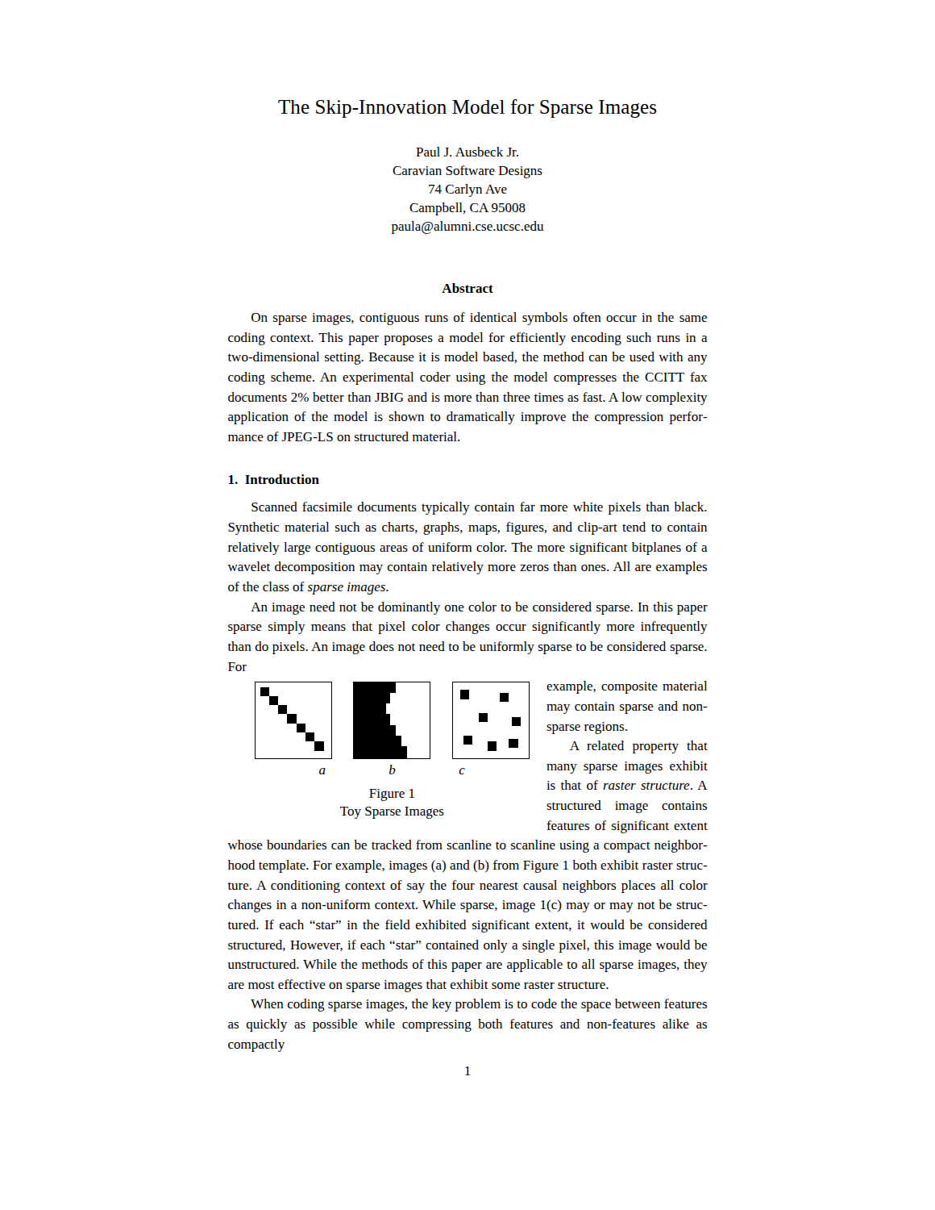The Skip-Innovation Model for Sparse Images
Paul J. Ausbeck Jr.
Caravian Software Designs
74 Carlyn Ave
Campbell, CA 95008
paula@alumni.cse.ucsc.edu
Abstract
On sparse images, contiguous runs of identical symbols often occur in the same coding context. This paper proposes a model for efficiently encoding such runs in a two-dimensional setting. Because it is model based, the method can be used with any coding scheme. An experimental coder using the model compresses the CCITT fax documents 2% better than JBIG and is more than three times as fast. A low complexity application of the model is shown to dramatically improve the compression performance of JPEG-LS on structured material.
1. Introduction
Scanned facsimile documents typically contain far more white pixels than black. Synthetic material such as charts, graphs, maps, figures, and clip-art tend to contain relatively large contiguous areas of uniform color. The more significant bitplanes of a wavelet decomposition may contain relatively more zeros than ones. All are examples of the class of sparse images.
An image need not be dominantly one color to be considered sparse. In this paper sparse simply means that pixel color changes occur significantly more infrequently than do pixels. An image does not need to be uniformly sparse to be considered sparse. For
abc
Figure 1
Toy Sparse Images
example, composite material may contain sparse and non-sparse regions.
A related property that many sparse images exhibit is that of raster structure. A structured image contains features of significant extent whose boundaries can be tracked from scanline to scanline using a compact neighborhood template. For example, images (a) and (b) from Figure 1 both exhibit raster structure. A conditioning context of say the four nearest causal neighbors places all color changes in a non-uniform context. While sparse, image 1(c) may or may not be structured. If each “star” in the field exhibited significant extent, it would be considered structured, However, if each “star” contained only a single pixel, this image would be unstructured. While the methods of this paper are applicable to all sparse images, they are most effective on sparse images that exhibit some raster structure.
When coding sparse images, the key problem is to code the space between features as quickly as possible while compressing both features and non-features alike as compactly
1